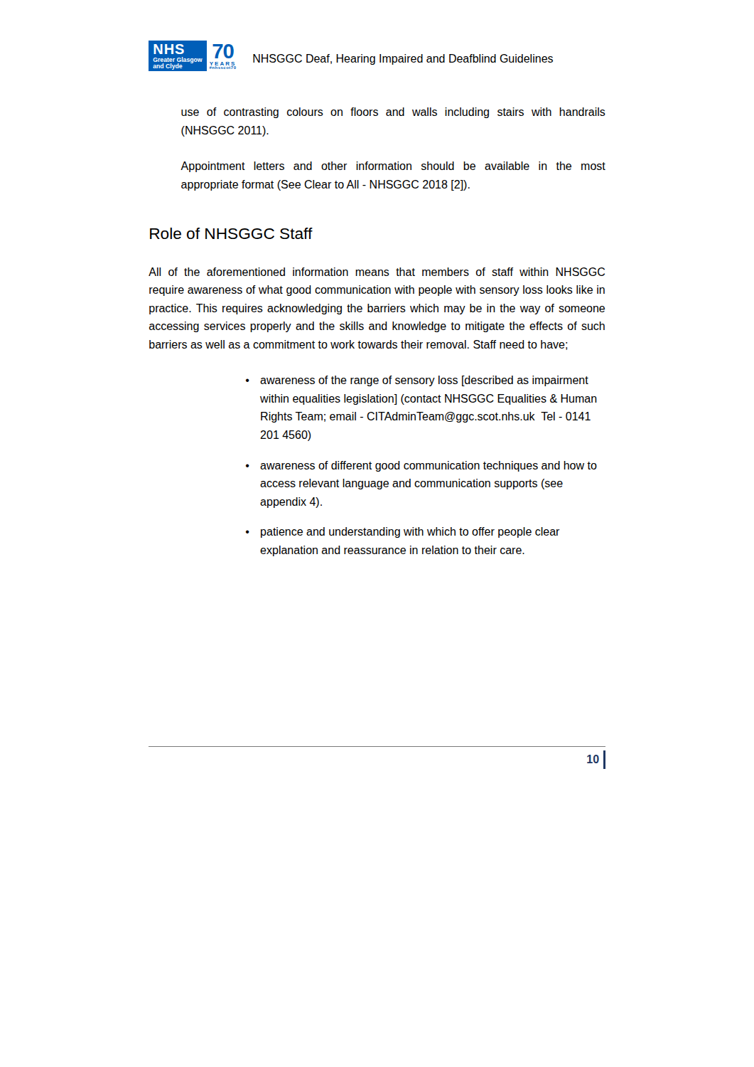NHS Greater Glasgow and Clyde
70 YEARS #nhsscot70
NHSGGC Deaf, Hearing Impaired and Deafblind Guidelines
use of contrasting colours on floors and walls including stairs with handrails (NHSGGC 2011).
Appointment letters and other information should be available in the most appropriate format (See Clear to All - NHSGGC 2018 [2]).
Role of NHSGGC Staff
All of the aforementioned information means that members of staff within NHSGGC require awareness of what good communication with people with sensory loss looks like in practice. This requires acknowledging the barriers which may be in the way of someone accessing services properly and the skills and knowledge to mitigate the effects of such barriers as well as a commitment to work towards their removal. Staff need to have;
awareness of the range of sensory loss [described as impairment within equalities legislation] (contact NHSGGC Equalities & Human Rights Team; email - CITAdminTeam@ggc.scot.nhs.uk Tel - 0141 201 4560)
awareness of different good communication techniques and how to access relevant language and communication supports (see appendix 4).
patience and understanding with which to offer people clear explanation and reassurance in relation to their care.
10